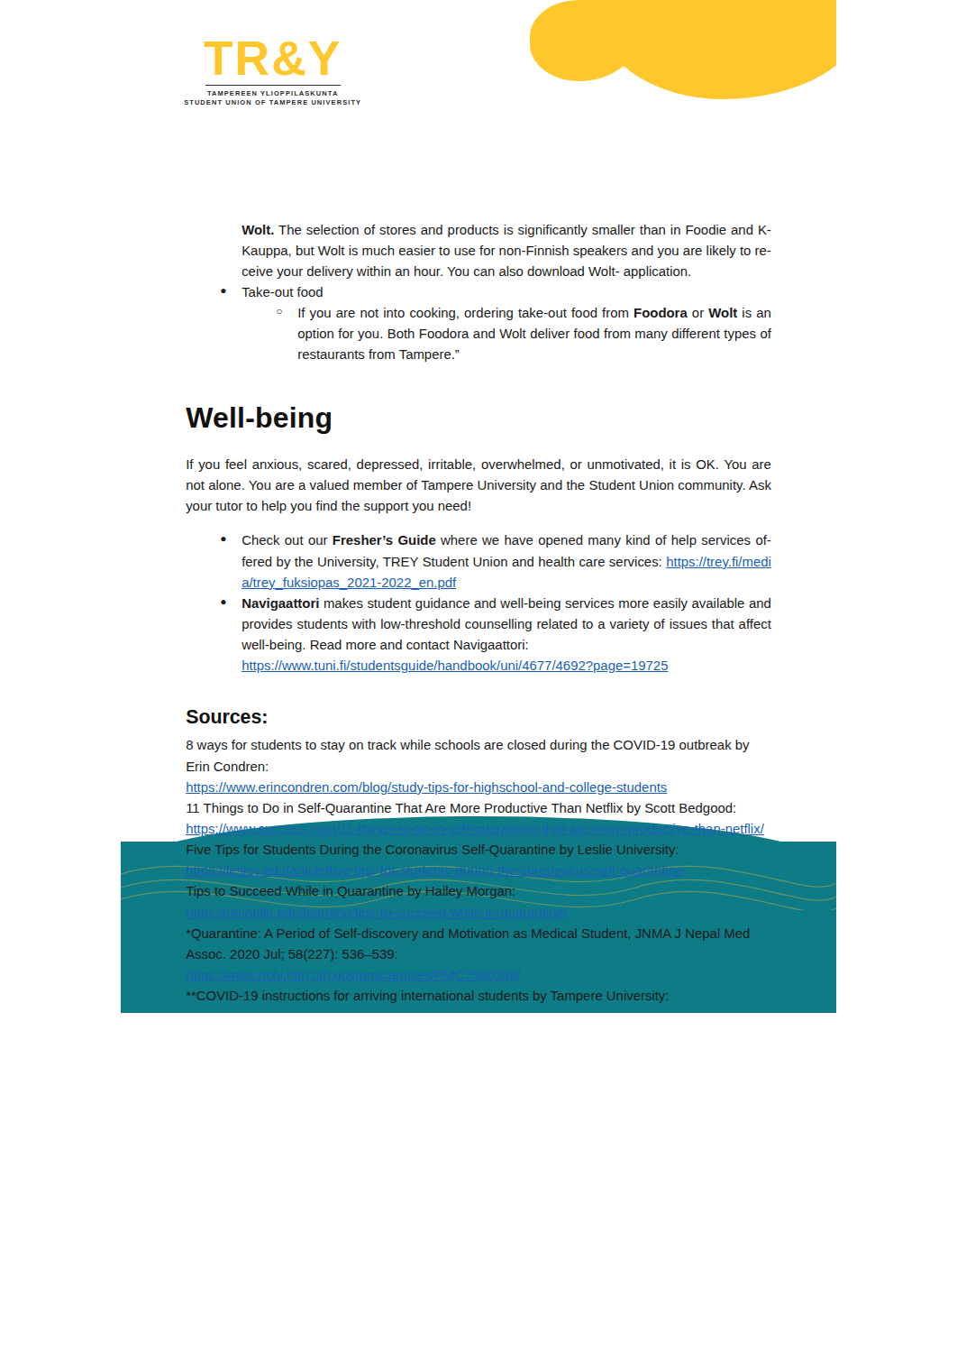TR&Y
Tampereen Ylioppilaskunta Student Union of Tampere University
Wolt. The selection of stores and products is significantly smaller than in Foodie and K-Kauppa, but Wolt is much easier to use for non-Finnish speakers and you are likely to receive your delivery within an hour. You can also download Wolt- application.
Take-out food
If you are not into cooking, ordering take-out food from Foodora or Wolt is an option for you. Both Foodora and Wolt deliver food from many different types of restaurants from Tampere.”
Well-being
If you feel anxious, scared, depressed, irritable, overwhelmed, or unmotivated, it is OK. You are not alone. You are a valued member of Tampere University and the Student Union community. Ask your tutor to help you find the support you need!
Check out our Fresher’s Guide where we have opened many kind of help services offered by the University, TREY Student Union and health care services: https://trey.fi/media/trey_fuksiopas_2021-2022_en.pdf
Navigaattori makes student guidance and well-being services more easily available and provides students with low-threshold counselling related to a variety of issues that affect well-being. Read more and contact Navigaattori:
https://www.tuni.fi/studentsguide/handbook/uni/4677/4692?page=19725
Sources:
8 ways for students to stay on track while schools are closed during the COVID-19 outbreak by Erin Condren:
https://www.erincondren.com/blog/study-tips-for-highschool-and-college-students
11 Things to Do in Self-Quarantine That Are More Productive Than Netflix by Scott Bedgood:
https://www.success.com/11-things-to-do-in-self-quarantine-that-are-more-productive-than-netflix/
Five Tips for Students During the Coronavirus Self-Quarantine by Leslie University:
https://lesley.edu/article/five-tips-for-students-during-the-coronavirus-self-quarantine
Tips to Succeed While in Quarantine by Hailey Morgan:
https://umobile.edu/learning/tips-to-succeed-while-in-quarantine/
*Quarantine: A Period of Self-discovery and Motivation as Medical Student, JNMA J Nepal Med Assoc. 2020 Jul; 58(227): 536–539:
https://www.ncbi.nlm.nih.gov/pmc/articles/PMC7580396/
**COVID-19 instructions for arriving international students by Tampere University: